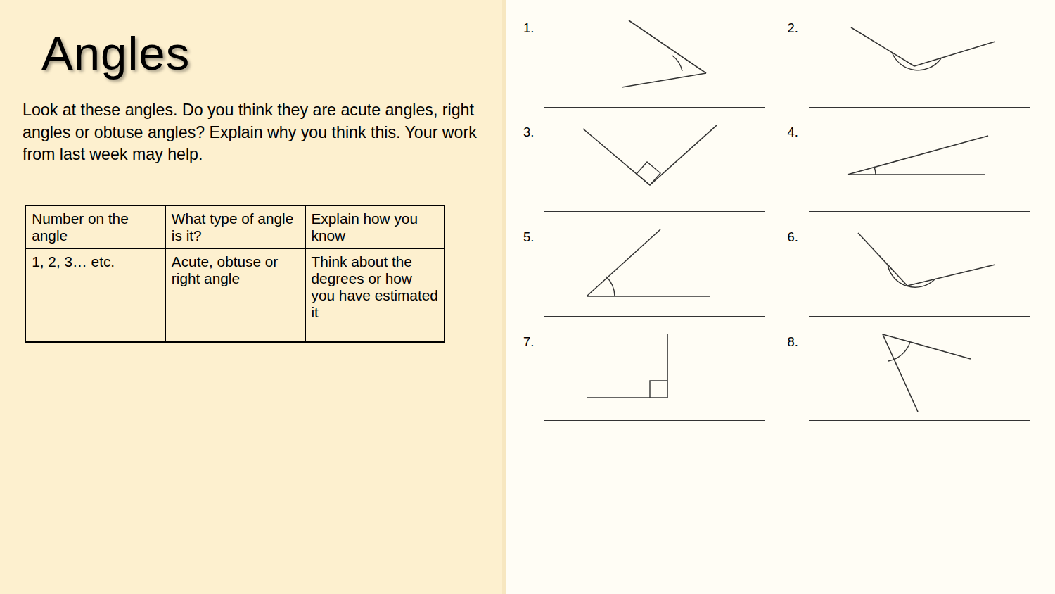Angles
Look at these angles. Do you think they are acute angles, right angles or obtuse angles? Explain why you think this. Your work from last week may help.
| Number on the angle | What type of angle is it? | Explain how you know |
| --- | --- | --- |
| 1, 2, 3… etc. | Acute, obtuse or right angle | Think about the degrees or how you have estimated it |
1.
2.
3.
4.
5.
6.
7.
8.